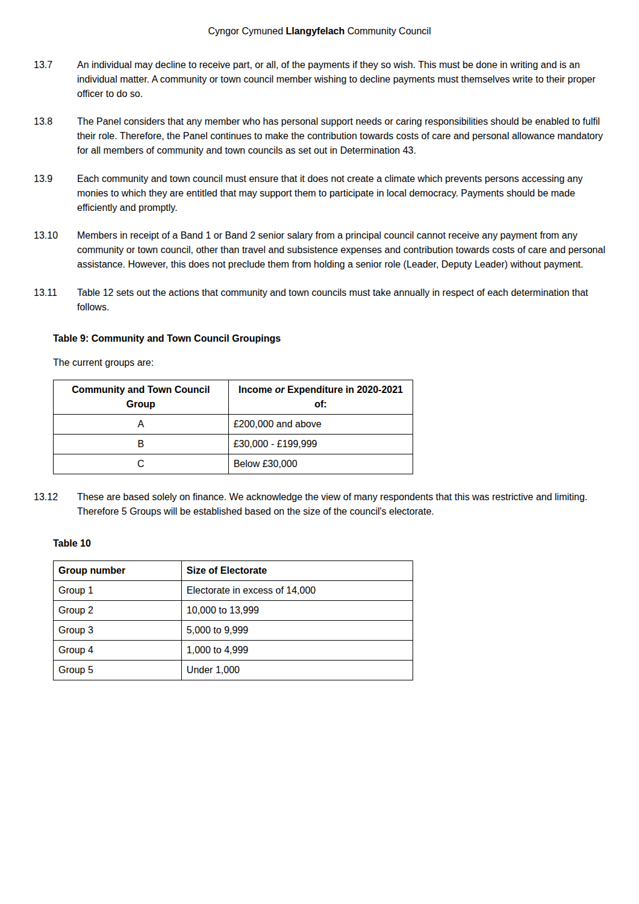Cyngor Cymuned Llangyfelach Community Council
13.7
An individual may decline to receive part, or all, of the payments if they so wish. This must be done in writing and is an individual matter. A community or town council member wishing to decline payments must themselves write to their proper officer to do so.
13.8
The Panel considers that any member who has personal support needs or caring responsibilities should be enabled to fulfil their role. Therefore, the Panel continues to make the contribution towards costs of care and personal allowance mandatory for all members of community and town councils as set out in Determination 43.
13.9
Each community and town council must ensure that it does not create a climate which prevents persons accessing any monies to which they are entitled that may support them to participate in local democracy. Payments should be made efficiently and promptly.
13.10
Members in receipt of a Band 1 or Band 2 senior salary from a principal council cannot receive any payment from any community or town council, other than travel and subsistence expenses and contribution towards costs of care and personal assistance. However, this does not preclude them from holding a senior role (Leader, Deputy Leader) without payment.
13.11
Table 12 sets out the actions that community and town councils must take annually in respect of each determination that follows.
Table 9: Community and Town Council Groupings
The current groups are:
| Community and Town Council Group | Income or Expenditure in 2020-2021 of: |
| --- | --- |
| A | £200,000 and above |
| B | £30,000 - £199,999 |
| C | Below £30,000 |
13.12
These are based solely on finance. We acknowledge the view of many respondents that this was restrictive and limiting. Therefore 5 Groups will be established based on the size of the council's electorate.
Table 10
| Group number | Size of Electorate |
| --- | --- |
| Group 1 | Electorate in excess of 14,000 |
| Group 2 | 10,000 to 13,999 |
| Group 3 | 5,000 to 9,999 |
| Group 4 | 1,000 to 4,999 |
| Group 5 | Under 1,000 |